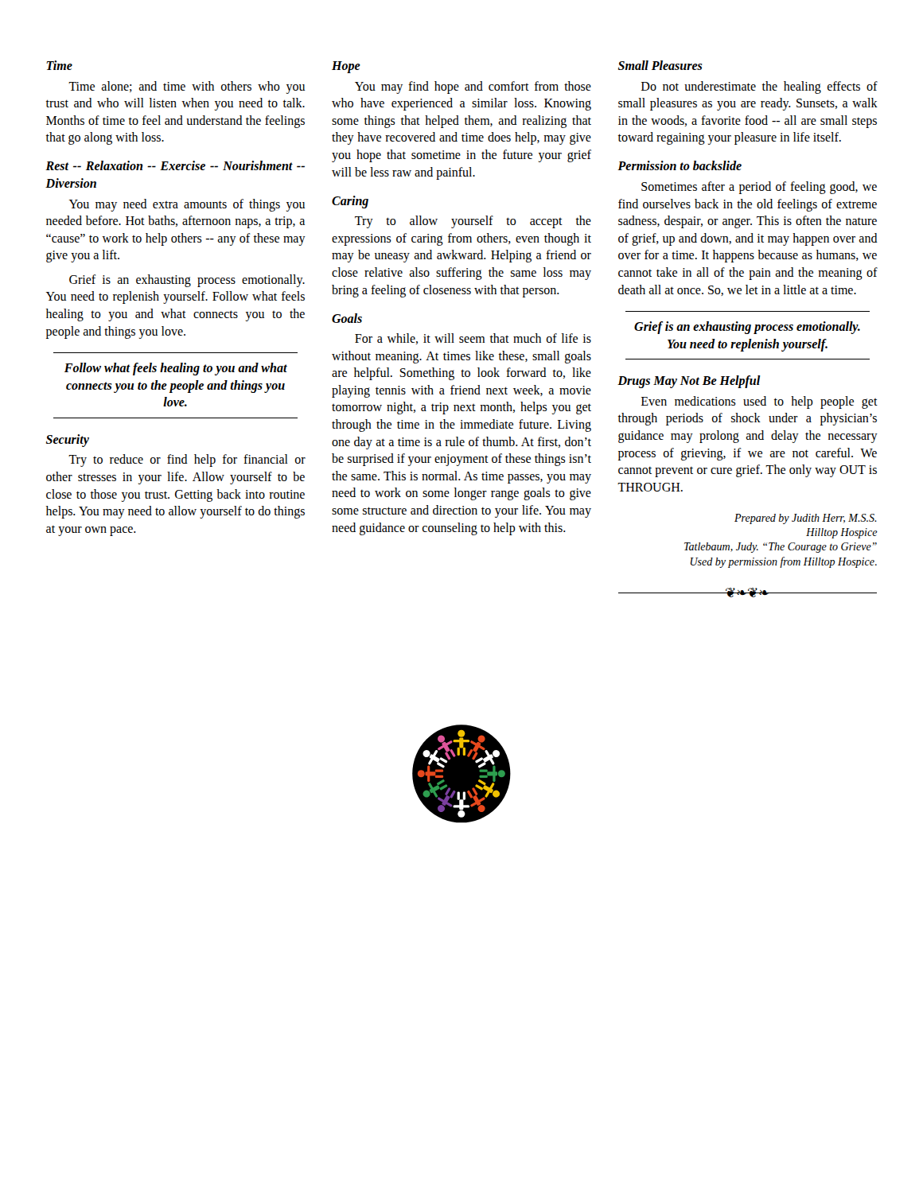Time
Time alone; and time with others who you trust and who will listen when you need to talk. Months of time to feel and understand the feelings that go along with loss.
Rest -- Relaxation -- Exercise -- Nourishment -- Diversion
You may need extra amounts of things you needed before. Hot baths, afternoon naps, a trip, a “cause” to work to help others -- any of these may give you a lift.
Grief is an exhausting process emotionally. You need to replenish yourself. Follow what feels healing to you and what connects you to the people and things you love.
Follow what feels healing to you and what connects you to the people and things you love.
Security
Try to reduce or find help for financial or other stresses in your life. Allow yourself to be close to those you trust. Getting back into routine helps. You may need to allow yourself to do things at your own pace.
Hope
You may find hope and comfort from those who have experienced a similar loss. Knowing some things that helped them, and realizing that they have recovered and time does help, may give you hope that sometime in the future your grief will be less raw and painful.
Caring
Try to allow yourself to accept the expressions of caring from others, even though it may be uneasy and awkward. Helping a friend or close relative also suffering the same loss may bring a feeling of closeness with that person.
Goals
For a while, it will seem that much of life is without meaning. At times like these, small goals are helpful. Something to look forward to, like playing tennis with a friend next week, a movie tomorrow night, a trip next month, helps you get through the time in the immediate future. Living one day at a time is a rule of thumb. At first, don’t be surprised if your enjoyment of these things isn’t the same. This is normal. As time passes, you may need to work on some longer range goals to give some structure and direction to your life. You may need guidance or counseling to help with this.
Small Pleasures
Do not underestimate the healing effects of small pleasures as you are ready. Sunsets, a walk in the woods, a favorite food -- all are small steps toward regaining your pleasure in life itself.
Permission to backslide
Sometimes after a period of feeling good, we find ourselves back in the old feelings of extreme sadness, despair, or anger. This is often the nature of grief, up and down, and it may happen over and over for a time. It happens because as humans, we cannot take in all of the pain and the meaning of death all at once. So, we let in a little at a time.
Grief is an exhausting process emotionally. You need to replenish yourself.
Drugs May Not Be Helpful
Even medications used to help people get through periods of shock under a physician’s guidance may prolong and delay the necessary process of grieving, if we are not careful. We cannot prevent or cure grief. The only way OUT is THROUGH.
Prepared by Judith Herr, M.S.S.
Hilltop Hospice
Tatlebaum, Judy. “The Courage to Grieve”
Used by permission from Hilltop Hospice.
❦❧❦❧